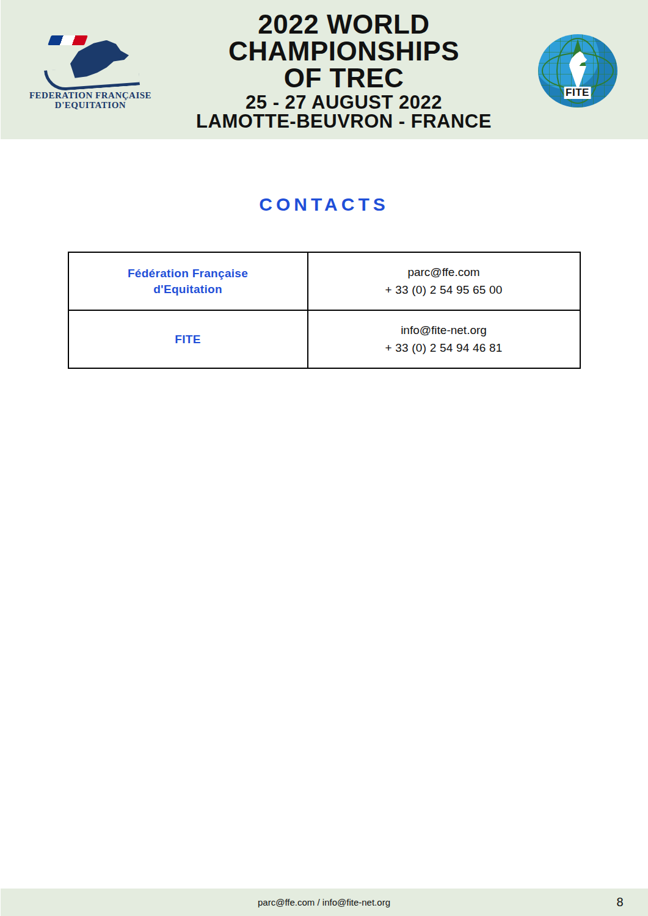FEDERATION FRANÇAISE D'EQUITATION
2022 WORLD CHAMPIONSHIPS OF TREC 25 - 27 AUGUST 2022 LAMOTTE-BEUVRON - FRANCE
FITE
CONTACTS
| Fédération Française d'Equitation | parc@ffe.com + 33 (0) 2 54 95 65 00 |
| FITE | info@fite-net.org + 33 (0) 2 54 94 46 81 |
parc@ffe.com / info@fite-net.org 8